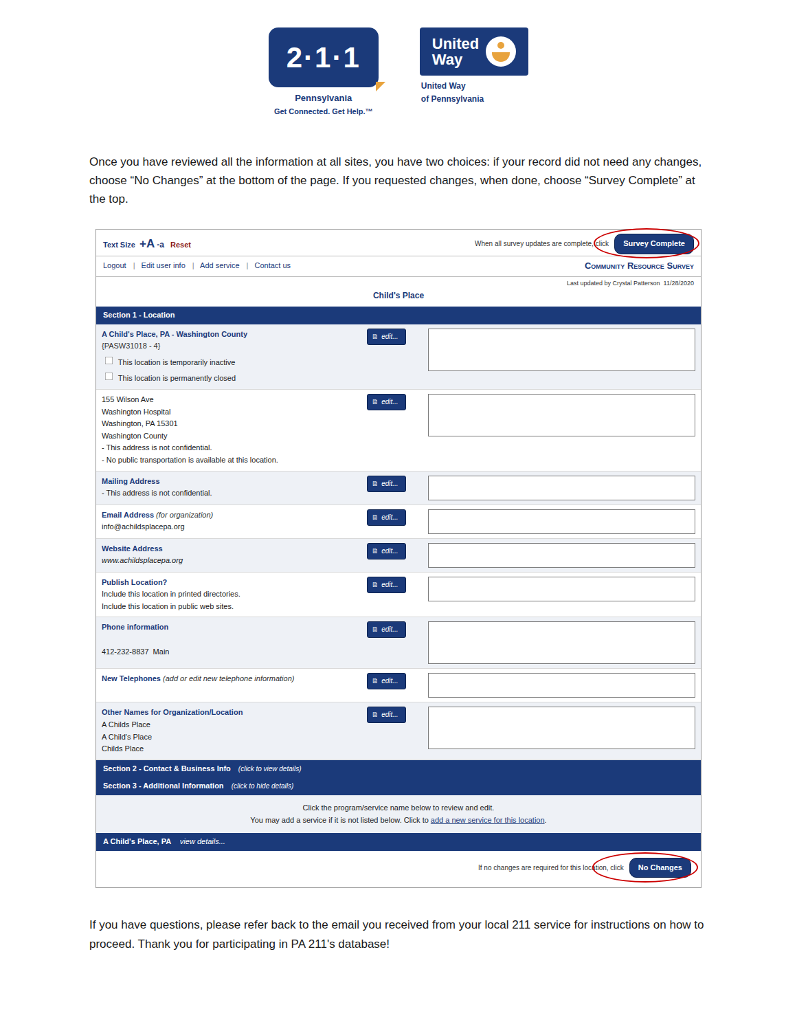2·1·1
Pennsylvania
Get Connected. Get Help.™
United
Way
United Way
of Pennsylvania
Once you have reviewed all the information at all sites, you have two choices: if your record did not need any changes, choose “No Changes” at the bottom of the page. If you requested changes, when done, choose “Survey Complete” at the top.
Text Size +A -a Reset
When all survey updates are complete, click Survey Complete
Logout| Edit user info| Add service| Contact us
Community Resource Survey
Last updated by Crystal Patterson 11/28/2020
Child's Place
Section 1 - Location
| A Child's Place, PA - Washington County {PASW31018 - 4} This location is temporarily inactive This location is permanently closed | edit... | |
| 155 Wilson Ave Washington Hospital Washington, PA 15301 Washington County - This address is not confidential. - No public transportation is available at this location. | edit... | |
| Mailing Address - This address is not confidential. | edit... | |
| Email Address (for organization) info@achildsplacepa.org | edit... | |
| Website Address www.achildsplacepa.org | edit... | |
| Publish Location? Include this location in printed directories. Include this location in public web sites. | edit... | |
| Phone information 412-232-8837 Main | edit... | |
| New Telephones (add or edit new telephone information) | edit... | |
| Other Names for Organization/Location A Childs Place A Child's Place Childs Place | edit... | |
Section 2 - Contact & Business Info (click to view details)
Section 3 - Additional Information (click to hide details)
Click the program/service name below to review and edit.
You may add a service if it is not listed below. Click to add a new service for this location.
A Child's Place, PA view details...
If no changes are required for this location, click No Changes
If you have questions, please refer back to the email you received from your local 211 service for instructions on how to proceed. Thank you for participating in PA 211's database!